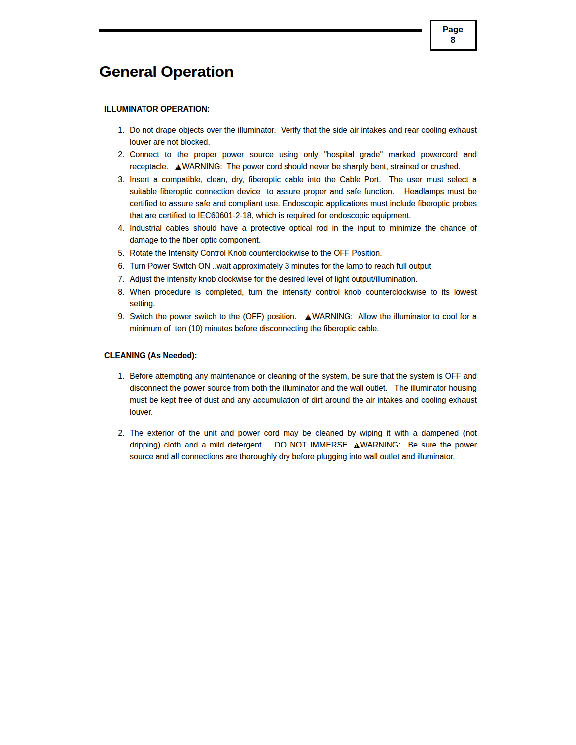Page
8
General Operation
ILLUMINATOR OPERATION:
Do not drape objects over the illuminator. Verify that the side air intakes and rear cooling exhaust louver are not blocked.
Connect to the proper power source using only "hospital grade" marked powercord and receptacle. WARNING: The power cord should never be sharply bent, strained or crushed.
Insert a compatible, clean, dry, fiberoptic cable into the Cable Port. The user must select a suitable fiberoptic connection device to assure proper and safe function. Headlamps must be certified to assure safe and compliant use. Endoscopic applications must include fiberoptic probes that are certified to IEC60601-2-18, which is required for endoscopic equipment.
Industrial cables should have a protective optical rod in the input to minimize the chance of damage to the fiber optic component.
Rotate the Intensity Control Knob counterclockwise to the OFF Position.
Turn Power Switch ON ..wait approximately 3 minutes for the lamp to reach full output.
Adjust the intensity knob clockwise for the desired level of light output/illumination.
When procedure is completed, turn the intensity control knob counterclockwise to its lowest setting.
Switch the power switch to the (OFF) position. WARNING: Allow the illuminator to cool for a minimum of ten (10) minutes before disconnecting the fiberoptic cable.
CLEANING (As Needed):
Before attempting any maintenance or cleaning of the system, be sure that the system is OFF and disconnect the power source from both the illuminator and the wall outlet. The illuminator housing must be kept free of dust and any accumulation of dirt around the air intakes and cooling exhaust louver.
The exterior of the unit and power cord may be cleaned by wiping it with a dampened (not dripping) cloth and a mild detergent. DO NOT IMMERSE. WARNING: Be sure the power source and all connections are thoroughly dry before plugging into wall outlet and illuminator.